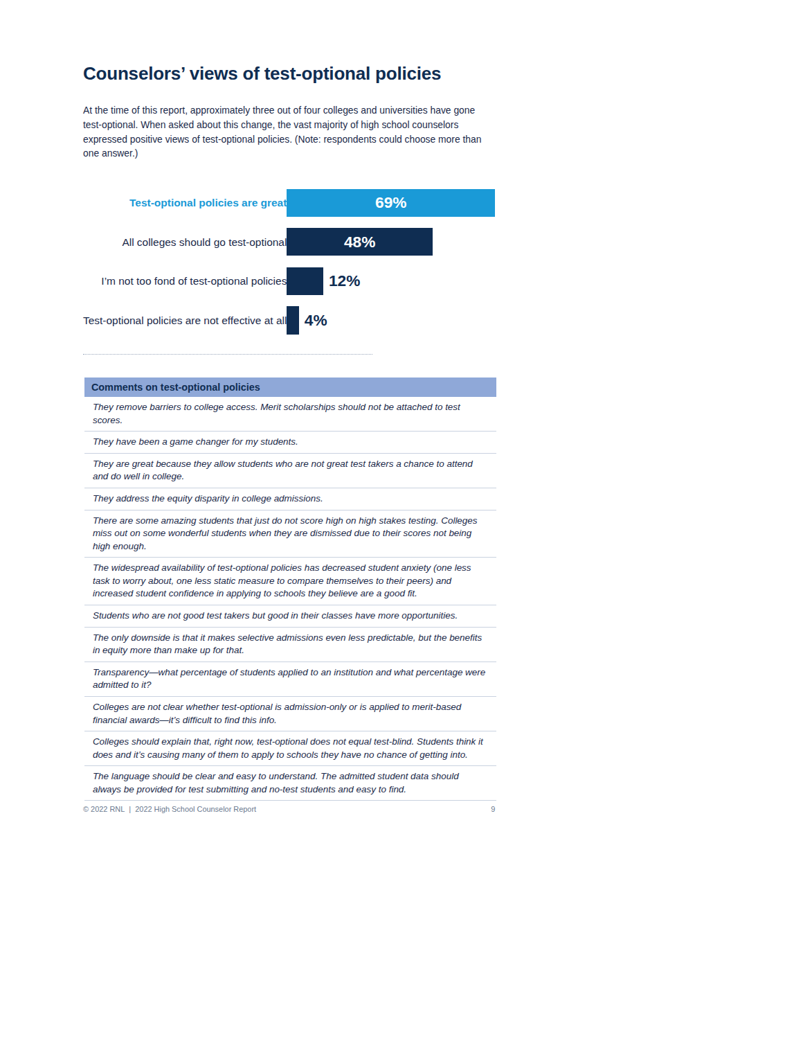Counselors’ views of test-optional policies
At the time of this report, approximately three out of four colleges and universities have gone test-optional. When asked about this change, the vast majority of high school counselors expressed positive views of test-optional policies. (Note: respondents could choose more than one answer.)
| Test-optional policies are great | 69% |
| All colleges should go test-optional | 48% |
| I’m not too fond of test-optional policies | 12% |
| Test-optional policies are not effective at all | 4% |
Comments on test-optional policies
| They remove barriers to college access. Merit scholarships should not be attached to test scores. |
| They have been a game changer for my students. |
| They are great because they allow students who are not great test takers a chance to attend and do well in college. |
| They address the equity disparity in college admissions. |
| There are some amazing students that just do not score high on high stakes testing. Colleges miss out on some wonderful students when they are dismissed due to their scores not being high enough. |
| The widespread availability of test-optional policies has decreased student anxiety (one less task to worry about, one less static measure to compare themselves to their peers) and increased student confidence in applying to schools they believe are a good fit. |
| Students who are not good test takers but good in their classes have more opportunities. |
| The only downside is that it makes selective admissions even less predictable, but the benefits in equity more than make up for that. |
| Transparency—what percentage of students applied to an institution and what percentage were admitted to it? |
| Colleges are not clear whether test-optional is admission-only or is applied to merit-based financial awards—it’s difficult to find this info. |
| Colleges should explain that, right now, test-optional does not equal test-blind. Students think it does and it’s causing many of them to apply to schools they have no chance of getting into. |
| The language should be clear and easy to understand. The admitted student data should always be provided for test submitting and no-test students and easy to find. |
© 2022 RNL | 2022 High School Counselor Report
9